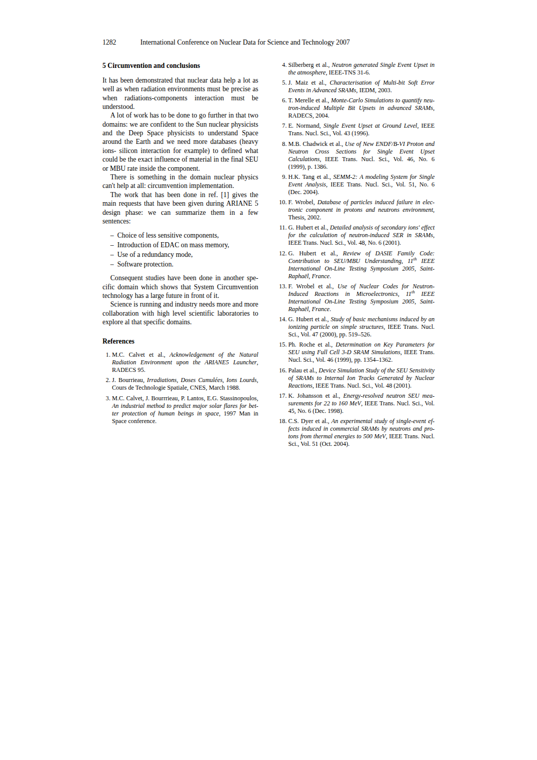1282 International Conference on Nuclear Data for Science and Technology 2007
5 Circumvention and conclusions
It has been demonstrated that nuclear data help a lot as well as when radiation environments must be precise as when radiations-components interaction must be understood.
A lot of work has to be done to go further in that two domains: we are confident to the Sun nuclear physicists and the Deep Space physicists to understand Space around the Earth and we need more databases (heavy ions- silicon interaction for example) to defined what could be the exact influence of material in the final SEU or MBU rate inside the component.
There is something in the domain nuclear physics can't help at all: circumvention implementation.
The work that has been done in ref. [1] gives the main requests that have been given during ARIANE 5 design phase: we can summarize them in a few sentences:
Choice of less sensitive components,
Introduction of EDAC on mass memory,
Use of a redundancy mode,
Software protection.
Consequent studies have been done in another specific domain which shows that System Circumvention technology has a large future in front of it.
Science is running and industry needs more and more collaboration with high level scientific laboratories to explore al that specific domains.
References
M.C. Calvet et al., Acknowledgement of the Natural Radiation Environment upon the ARIANE5 Launcher, RADECS 95.
J. Bourrieau, Irradiations, Doses Cumulées, Ions Lourds, Cours de Technologie Spatiale, CNES, March 1988.
M.C. Calvet, J. Bourrrieau, P. Lantos, E.G. Stassinopoulos, An industrial method to predict major solar flares for better protection of human beings in space, 1997 Man in Space conference.
Silberberg et al., Neutron generated Single Event Upset in the atmosphere, IEEE-TNS 31-6.
J. Maiz et al., Characterisation of Multi-bit Soft Error Events in Advanced SRAMs, IEDM, 2003.
T. Merelle et al., Monte-Carlo Simulations to quantify neutron-induced Multiple Bit Upsets in advanced SRAMs, RADECS, 2004.
E. Normand, Single Event Upset at Ground Level, IEEE Trans. Nucl. Sci., Vol. 43 (1996).
M.B. Chadwick et al., Use of New ENDF/B-VI Proton and Neutron Cross Sections for Single Event Upset Calculations, IEEE Trans. Nucl. Sci., Vol. 46, No. 6 (1999), p. 1386.
H.K. Tang et al., SEMM-2: A modeling System for Single Event Analysis, IEEE Trans. Nucl. Sci., Vol. 51, No. 6 (Dec. 2004).
F. Wrobel, Database of particles induced failure in electronic component in protons and neutrons environment, Thesis, 2002.
G. Hubert et al., Detailed analysis of secondary ions' effect for the calculation of neutron-induced SER in SRAMs, IEEE Trans. Nucl. Sci., Vol. 48, No. 6 (2001).
G. Hubert et al., Review of DASIE Family Code: Contribution to SEU/MBU Understanding, 11th IEEE International On-Line Testing Symposium 2005, Saint-Raphaël, France.
F. Wrobel et al., Use of Nuclear Codes for Neutron-Induced Reactions in Microelectronics, 11th IEEE International On-Line Testing Symposium 2005, Saint-Raphaël, France.
G. Hubert et al., Study of basic mechanisms induced by an ionizing particle on simple structures, IEEE Trans. Nucl. Sci., Vol. 47 (2000), pp. 519–526.
Ph. Roche et al., Determination on Key Parameters for SEU using Full Cell 3-D SRAM Simulations, IEEE Trans. Nucl. Sci., Vol. 46 (1999), pp. 1354–1362.
Palau et al., Device Simulation Study of the SEU Sensitivity of SRAMs to Internal Ion Tracks Generated by Nuclear Reactions, IEEE Trans. Nucl. Sci., Vol. 48 (2001).
K. Johansson et al., Energy-resolved neutron SEU measurements for 22 to 160 MeV, IEEE Trans. Nucl. Sci., Vol. 45, No. 6 (Dec. 1998).
C.S. Dyer et al., An experimental study of single-event effects induced in commercial SRAMs by neutrons and protons from thermal energies to 500 MeV, IEEE Trans. Nucl. Sci., Vol. 51 (Oct. 2004).